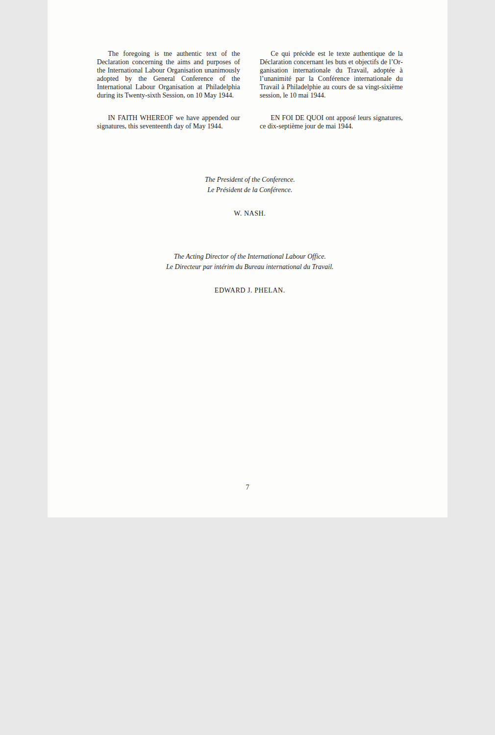The foregoing is tne authentic text of the Declaration concerning the aims and purposes of the International Labour Organisation unanimously adopted by the General Conference of the International Labour Organisation at Philadelphia during its Twenty-sixth Session, on 10 May 1944.
IN FAITH WHEREOF we have appended our signatures, this seventeenth day of May 1944.
Ce qui précède est le texte authentique de la Déclaration concernant les buts et objectifs de l’Organisation internationale du Travail, adoptée à l’unanimité par la Conférence internationale du Travail à Philadelphie au cours de sa vingt-sixième session, le 10 mai 1944.
EN FOI DE QUOI ont apposé leurs signatures, ce dix-septième jour de mai 1944.
The President of the Conference.
Le Président de la Conférence.
W. NASH.
The Acting Director of the International Labour Office.
Le Directeur par intérim du Bureau international du Travail.
EDWARD J. PHELAN.
7